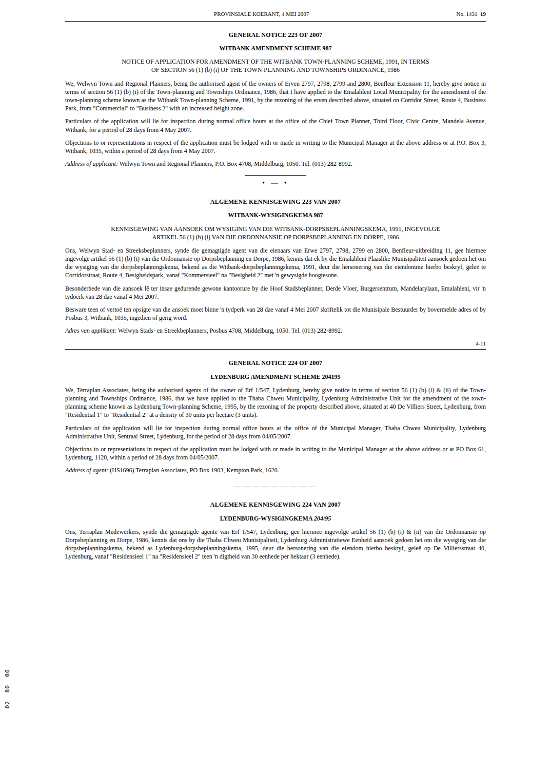PROVINSIALE KOERANT, 4 MEI 2007 No. 1431 19
GENERAL NOTICE 223 OF 2007
WITBANK AMENDMENT SCHEME 987
NOTICE OF APPLICATION FOR AMENDMENT OF THE WITBANK TOWN-PLANNING SCHEME, 1991, IN TERMS
OF SECTION 56 (1) (b) (i) OF THE TOWN-PLANNING AND TOWNSHIPS ORDINANCE, 1986
We, Welwyn Town and Regional Planners, being the authorised agent of the owners of Erven 2797, 2798, 2799 and 2800, Benfleur Extension 11, hereby give notice in terms of section 56 (1) (b) (i) of the Town-planning and Townships Ordinance, 1986, that I have applied to the Emalahleni Local Municipality for the amendment of the town-planning scheme known as the Witbank Town-planning Scheme, 1991, by the rezoning of the erven described above, situated on Corridor Street, Route 4, Business Park, from "Commercial" to "Business 2" with an increased height zone.
Particulars of the application will lie for inspection during normal office hours at the office of the Chief Town Planner, Third Floor, Civic Centre, Mandela Avenue, Witbank, for a period of 28 days from 4 May 2007.
Objections to or representations in respect of the application must be lodged with or made in writing to the Municipal Manager at the above address or at P.O. Box 3, Witbank, 1035, within a period of 28 days from 4 May 2007.
Address of applicant: Welwyn Town and Regional Planners, P.O. Box 4708, Middelburg, 1050. Tel. (013) 282-8992.
• — •
ALGEMENE KENNISGEWING 223 VAN 2007
WITBANK-WYSIGINGKEMA 987
KENNISGEWING VAN AANSOEK OM WYSIGING VAN DIE WITBANK-DORPSBEPLANNINGSKEMA, 1991, INGEVOLGE
ARTIKEL 56 (1) (b) (i) VAN DIE ORDONNANSIE OP DORPSBEPLANNING EN DORPE, 1986
Ons, Welwyn Stad- en Streeksbeplanners, synde die gemagtigde agent van die eienaars van Erwe 2797, 2798, 2799 en 2800, Benfleur-uitbreiding 11, gee hiermee ingevolge artikel 56 (1) (b) (i) van die Ordonnansie op Dorpsbeplanning en Dorpe, 1986, kennis dat ek by die Emalahleni Plaaslike Munisipaliteit aansoek gedoen het om die wysiging van die dorpsbeplanningskema, bekend as die Witbank-dorpsbeplanningskema, 1991, deur die hersonering van die eiendomme hierbo beskryf, geleë te Corridorstraat, Route 4, Besigheidspark, vanaf "Kommersieel" na "Besigheid 2" met 'n gewysigde hoogtesone.
Besonderhede van die aansoek lê ter insae gedurende gewone kantoorure by die Hoof Stadsbeplanner, Derde Vloer, Burgersentrum, Mandelarylaan, Emalahleni, vir 'n tydoerk van 28 dae vanaf 4 Mei 2007.
Besware teen of vertoë ten opsigte van die ansoek moet binne 'n tydperk van 28 dae vanaf 4 Mei 2007 skriftelik tot die Munisipale Bestuurder by bovermelde adres of by Posbus 3, Witbank, 1035, ingedien of gerig word.
Adres van applikant: Welwyn Stads- en Streekbeplanners, Posbus 4708, Middelburg, 1050. Tel. (013) 282-8992.
4-11
GENERAL NOTICE 224 OF 2007
LYDENBURG AMENDMENT SCHEME 204195
We, Terraplan Associates, being the authorised agents of the owner of Erf 1/547, Lydenburg, hereby give notice in terms of section 56 (1) (b) (i) & (ii) of the Town-planning and Townships Ordinance, 1986, that we have applied to the Thaba Chweu Municipality, Lydenburg Administrative Unit for the amendment of the town-planning scheme known as Lydenburg Town-planning Scheme, 1995, by the rezoning of the property described above, situated at 40 De Villiers Street, Lydenburg, from "Residential 1" to "Residential 2" at a density of 30 units per hectare (3 units).
Particulars of the application will lie for inspection during normal office hours at the office of the Municipal Manager, Thaba Chweu Municipality, Lydenburg Administrative Unit, Sentraal Street, Lydenburg, for the period of 28 days from 04/05/2007.
Objections to or representations in respect of the application must be lodged with or made in writing to the Municipal Manager at the above address or at PO Box 61, Lydenburg, 1120, within a period of 28 days from 04/05/2007.
Address of agent: (HS1696) Terraplan Associates, PO Box 1903, Kempton Park, 1620.
—————————
ALGEMENE KENNISGEWING 224 VAN 2007
LYDENBURG-WYSIGINGKEMA 204/95
Ons, Terraplan Medewerkers, synde die gemagtigde agente van Erf 1/547, Lydenburg, gee hiermee ingevolge artikel 56 (1) (b) (i) & (ii) van die Ordonnansie op Dorpsbeplanning en Dorpe, 1986, kennis dat ons by die Thaba Chweu Munisipaliteit, Lydenburg Administratiewe Eenheid aansoek gedoen het om die wysiging van die dorpsbeplanningskema, bekend as Lydenburg-dorpsbeplanningskema, 1995, deur die hersonering van die eiendom hierbo beskryf, geleë op De Villiersstraat 40, Lydenburg, vanaf "Residensieel 1" na "Residensieel 2" teen 'n digtheid van 30 eenhede per hektaar (3 eenhede).
02  80  00